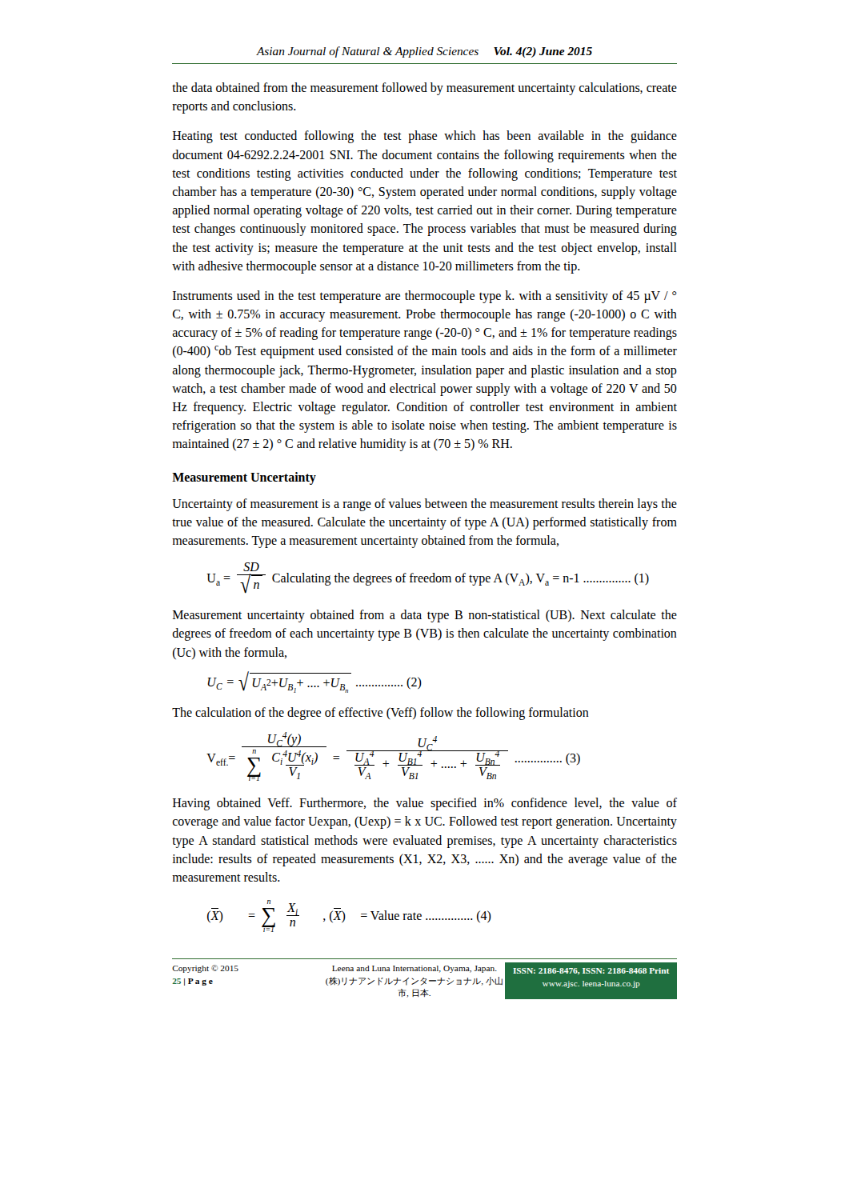Asian Journal of Natural & Applied Sciences Vol. 4(2) June 2015
the data obtained from the measurement followed by measurement uncertainty calculations, create reports and conclusions.
Heating test conducted following the test phase which has been available in the guidance document 04-6292.2.24-2001 SNI. The document contains the following requirements when the test conditions testing activities conducted under the following conditions; Temperature test chamber has a temperature (20-30) °C, System operated under normal conditions, supply voltage applied normal operating voltage of 220 volts, test carried out in their corner. During temperature test changes continuously monitored space. The process variables that must be measured during the test activity is; measure the temperature at the unit tests and the test object envelop, install with adhesive thermocouple sensor at a distance 10-20 millimeters from the tip.
Instruments used in the test temperature are thermocouple type k. with a sensitivity of 45 µV / ° C, with ± 0.75% in accuracy measurement. Probe thermocouple has range (-20-1000) o C with accuracy of ± 5% of reading for temperature range (-20-0) ° C, and ± 1% for temperature readings (0-400) cob Test equipment used consisted of the main tools and aids in the form of a millimeter along thermocouple jack, Thermo-Hygrometer, insulation paper and plastic insulation and a stop watch, a test chamber made of wood and electrical power supply with a voltage of 220 V and 50 Hz frequency. Electric voltage regulator. Condition of controller test environment in ambient refrigeration so that the system is able to isolate noise when testing. The ambient temperature is maintained (27 ± 2) ° C and relative humidity is at (70 ± 5) % RH.
Measurement Uncertainty
Uncertainty of measurement is a range of values between the measurement results therein lays the true value of the measured. Calculate the uncertainty of type A (UA) performed statistically from measurements. Type a measurement uncertainty obtained from the formula,
Ua = SD√n Calculating the degrees of freedom of type A (VA), Va = n-1 ............... (1)
Measurement uncertainty obtained from a data type B non-statistical (UB). Next calculate the degrees of freedom of each uncertainty type B (VB) is then calculate the uncertainty combination (Uc) with the formula,
UC = √UA2 + UB1 + .... + UBn ............... (2)
The calculation of the degree of effective (Veff) follow the following formulation
Veff.= UC4(y) n∑i=1 Ci4U4(xi) V1 = UC4 UA4 VA + UB14 VB1 + ..... + UBn4 VBn ............... (3)
Having obtained Veff. Furthermore, the value specified in% confidence level, the value of coverage and value factor Uexpan, (Uexp) = k x UC. Followed test report generation. Uncertainty type A standard statistical methods were evaluated premises, type A uncertainty characteristics include: results of repeated measurements (X1, X2, X3, ...... Xn) and the average value of the measurement results.
(X) = n∑i=1 Xi n , (X) = Value rate ............... (4)
Copyright © 2015
25 | P a g e
Leena and Luna International, Oyama, Japan.
(株)リナアンドルナインターナショナル, 小山市, 日本.
ISSN: 2186-8476, ISSN: 2186-8468 Print
www.ajsc. leena-luna.co.jp